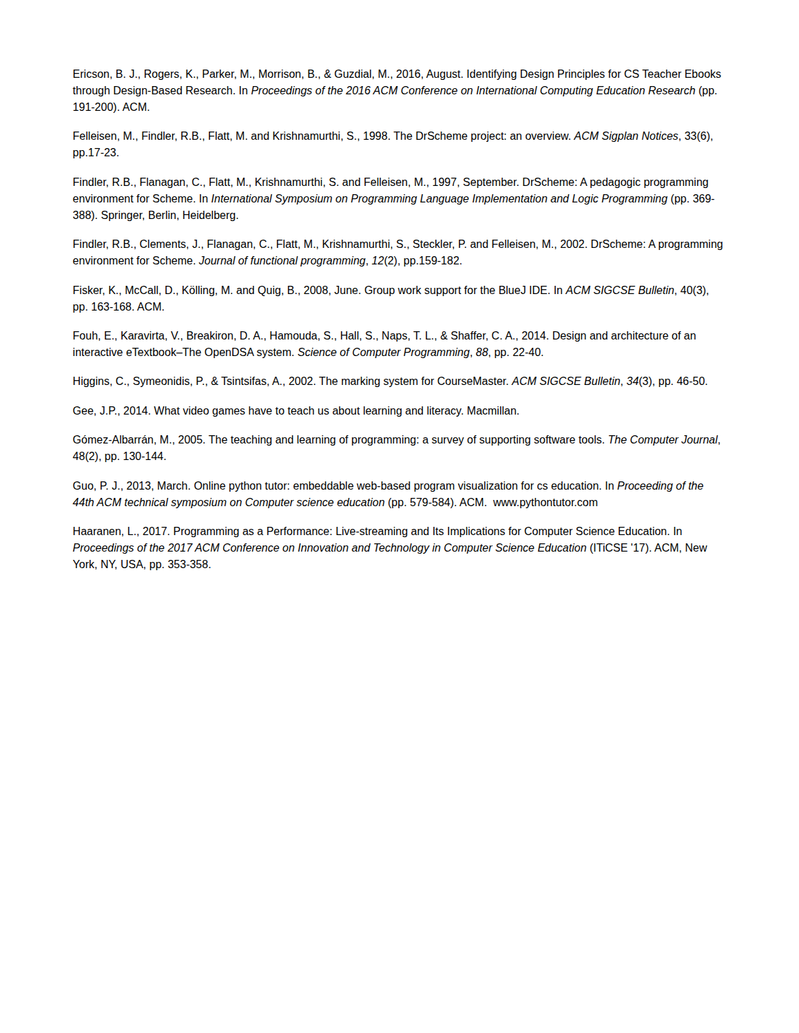Ericson, B. J., Rogers, K., Parker, M., Morrison, B., & Guzdial, M., 2016, August. Identifying Design Principles for CS Teacher Ebooks through Design-Based Research. In Proceedings of the 2016 ACM Conference on International Computing Education Research (pp. 191-200). ACM.
Felleisen, M., Findler, R.B., Flatt, M. and Krishnamurthi, S., 1998. The DrScheme project: an overview. ACM Sigplan Notices, 33(6), pp.17-23.
Findler, R.B., Flanagan, C., Flatt, M., Krishnamurthi, S. and Felleisen, M., 1997, September. DrScheme: A pedagogic programming environment for Scheme. In International Symposium on Programming Language Implementation and Logic Programming (pp. 369-388). Springer, Berlin, Heidelberg.
Findler, R.B., Clements, J., Flanagan, C., Flatt, M., Krishnamurthi, S., Steckler, P. and Felleisen, M., 2002. DrScheme: A programming environment for Scheme. Journal of functional programming, 12(2), pp.159-182.
Fisker, K., McCall, D., Kölling, M. and Quig, B., 2008, June. Group work support for the BlueJ IDE. In ACM SIGCSE Bulletin, 40(3), pp. 163-168. ACM.
Fouh, E., Karavirta, V., Breakiron, D. A., Hamouda, S., Hall, S., Naps, T. L., & Shaffer, C. A., 2014. Design and architecture of an interactive eTextbook–The OpenDSA system. Science of Computer Programming, 88, pp. 22-40.
Higgins, C., Symeonidis, P., & Tsintsifas, A., 2002. The marking system for CourseMaster. ACM SIGCSE Bulletin, 34(3), pp. 46-50.
Gee, J.P., 2014. What video games have to teach us about learning and literacy. Macmillan.
Gómez-Albarrán, M., 2005. The teaching and learning of programming: a survey of supporting software tools. The Computer Journal, 48(2), pp. 130-144.
Guo, P. J., 2013, March. Online python tutor: embeddable web-based program visualization for cs education. In Proceeding of the 44th ACM technical symposium on Computer science education (pp. 579-584). ACM. www.pythontutor.com
Haaranen, L., 2017. Programming as a Performance: Live-streaming and Its Implications for Computer Science Education. In Proceedings of the 2017 ACM Conference on Innovation and Technology in Computer Science Education (ITiCSE '17). ACM, New York, NY, USA, pp. 353-358.